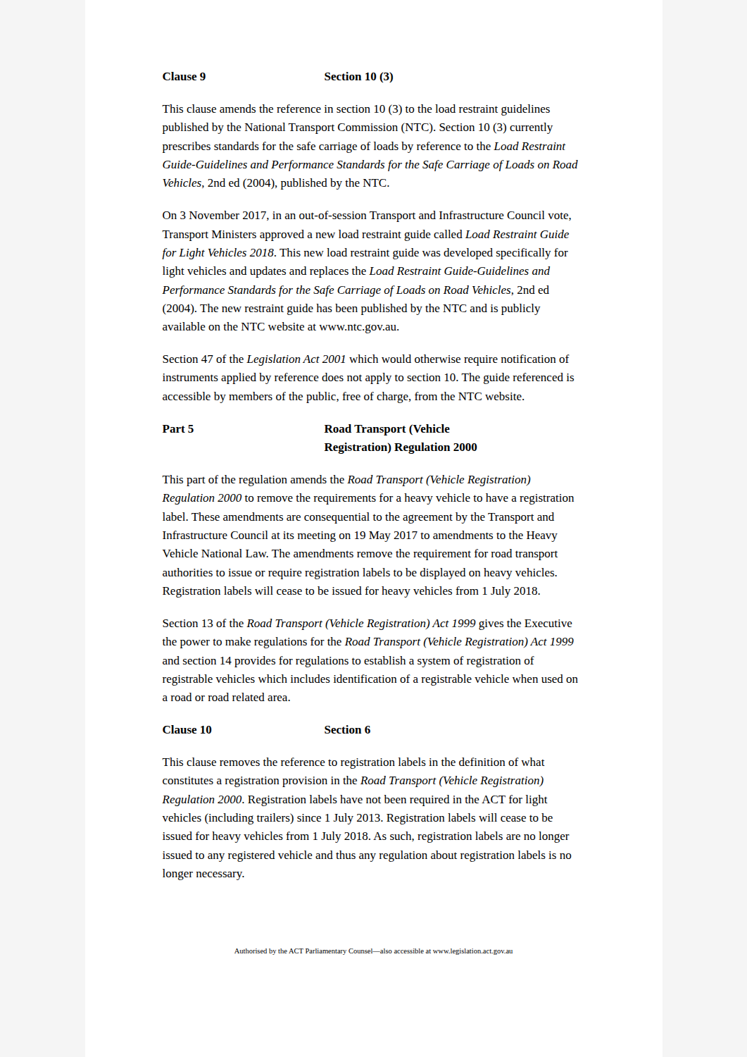Clause 9 Section 10 (3)
This clause amends the reference in section 10 (3) to the load restraint guidelines published by the National Transport Commission (NTC). Section 10 (3) currently prescribes standards for the safe carriage of loads by reference to the Load Restraint Guide-Guidelines and Performance Standards for the Safe Carriage of Loads on Road Vehicles, 2nd ed (2004), published by the NTC.
On 3 November 2017, in an out-of-session Transport and Infrastructure Council vote, Transport Ministers approved a new load restraint guide called Load Restraint Guide for Light Vehicles 2018. This new load restraint guide was developed specifically for light vehicles and updates and replaces the Load Restraint Guide-Guidelines and Performance Standards for the Safe Carriage of Loads on Road Vehicles, 2nd ed (2004). The new restraint guide has been published by the NTC and is publicly available on the NTC website at www.ntc.gov.au.
Section 47 of the Legislation Act 2001 which would otherwise require notification of instruments applied by reference does not apply to section 10. The guide referenced is accessible by members of the public, free of charge, from the NTC website.
Part 5 Road Transport (Vehicle
Registration) Regulation 2000
This part of the regulation amends the Road Transport (Vehicle Registration) Regulation 2000 to remove the requirements for a heavy vehicle to have a registration label. These amendments are consequential to the agreement by the Transport and Infrastructure Council at its meeting on 19 May 2017 to amendments to the Heavy Vehicle National Law. The amendments remove the requirement for road transport authorities to issue or require registration labels to be displayed on heavy vehicles. Registration labels will cease to be issued for heavy vehicles from 1 July 2018.
Section 13 of the Road Transport (Vehicle Registration) Act 1999 gives the Executive the power to make regulations for the Road Transport (Vehicle Registration) Act 1999 and section 14 provides for regulations to establish a system of registration of registrable vehicles which includes identification of a registrable vehicle when used on a road or road related area.
Clause 10 Section 6
This clause removes the reference to registration labels in the definition of what constitutes a registration provision in the Road Transport (Vehicle Registration) Regulation 2000. Registration labels have not been required in the ACT for light vehicles (including trailers) since 1 July 2013. Registration labels will cease to be issued for heavy vehicles from 1 July 2018. As such, registration labels are no longer issued to any registered vehicle and thus any regulation about registration labels is no longer necessary.
Authorised by the ACT Parliamentary Counsel—also accessible at www.legislation.act.gov.au